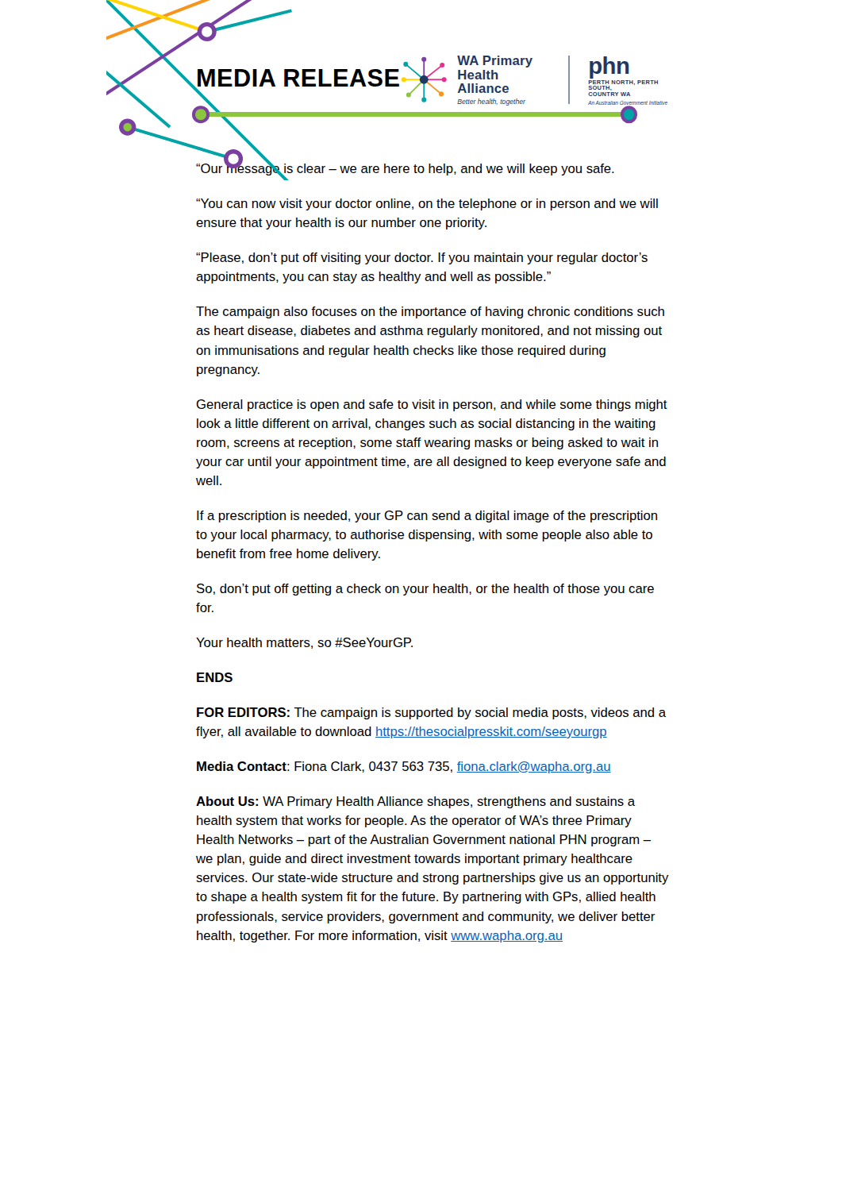MEDIA RELEASE
WA Primary
Health Alliance
Better health, together
phn
PERTH NORTH, PERTH SOUTH,
COUNTRY WA
An Australian Government Initiative
“Our message is clear – we are here to help, and we will keep you safe.
“You can now visit your doctor online, on the telephone or in person and we will ensure that your health is our number one priority.
“Please, don’t put off visiting your doctor. If you maintain your regular doctor’s appointments, you can stay as healthy and well as possible.”
The campaign also focuses on the importance of having chronic conditions such as heart disease, diabetes and asthma regularly monitored, and not missing out on immunisations and regular health checks like those required during pregnancy.
General practice is open and safe to visit in person, and while some things might look a little different on arrival, changes such as social distancing in the waiting room, screens at reception, some staff wearing masks or being asked to wait in your car until your appointment time, are all designed to keep everyone safe and well.
If a prescription is needed, your GP can send a digital image of the prescription to your local pharmacy, to authorise dispensing, with some people also able to benefit from free home delivery.
So, don’t put off getting a check on your health, or the health of those you care for.
Your health matters, so #SeeYourGP.
ENDS
FOR EDITORS: The campaign is supported by social media posts, videos and a flyer, all available to download https://thesocialpresskit.com/seeyourgp
Media Contact: Fiona Clark, 0437 563 735, fiona.clark@wapha.org.au
About Us: WA Primary Health Alliance shapes, strengthens and sustains a health system that works for people. As the operator of WA’s three Primary Health Networks – part of the Australian Government national PHN program – we plan, guide and direct investment towards important primary healthcare services. Our state-wide structure and strong partnerships give us an opportunity to shape a health system fit for the future. By partnering with GPs, allied health professionals, service providers, government and community, we deliver better health, together. For more information, visit www.wapha.org.au